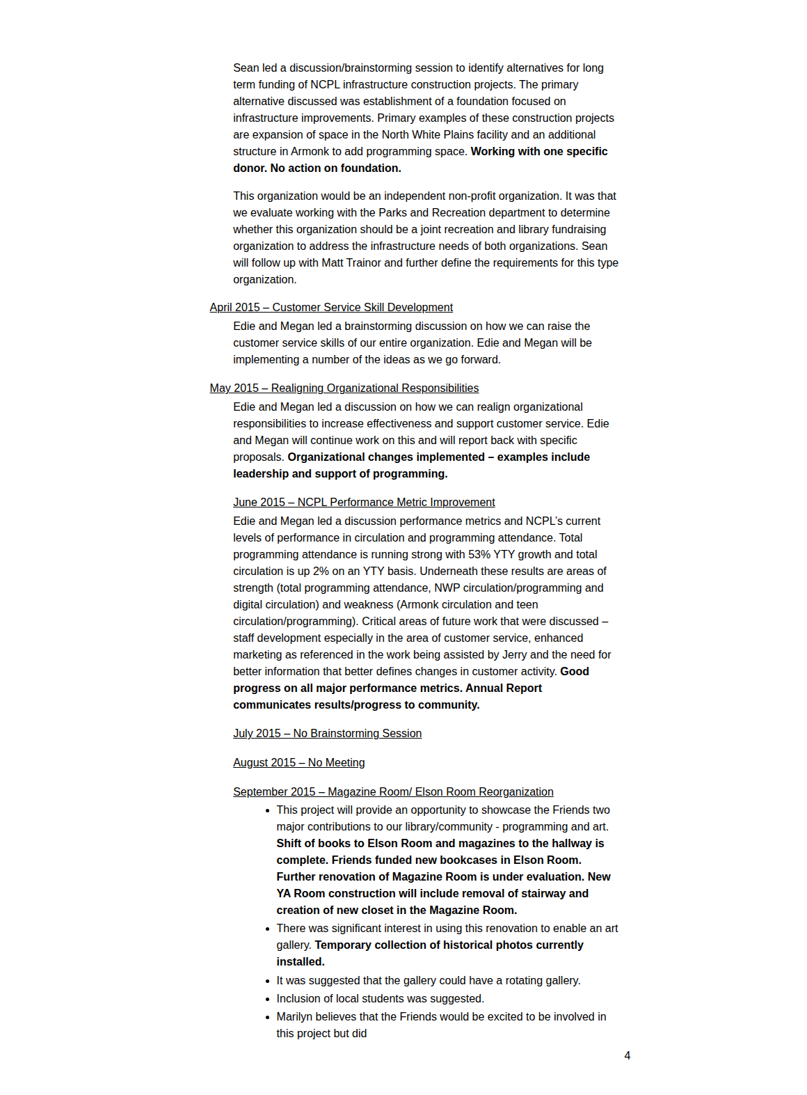Sean led a discussion/brainstorming session to identify alternatives for long term funding of NCPL infrastructure construction projects. The primary alternative discussed was establishment of a foundation focused on infrastructure improvements. Primary examples of these construction projects are expansion of space in the North White Plains facility and an additional structure in Armonk to add programming space. Working with one specific donor. No action on foundation.
This organization would be an independent non-profit organization. It was that we evaluate working with the Parks and Recreation department to determine whether this organization should be a joint recreation and library fundraising organization to address the infrastructure needs of both organizations. Sean will follow up with Matt Trainor and further define the requirements for this type organization.
April 2015 – Customer Service Skill Development
Edie and Megan led a brainstorming discussion on how we can raise the customer service skills of our entire organization. Edie and Megan will be implementing a number of the ideas as we go forward.
May 2015 – Realigning Organizational Responsibilities
Edie and Megan led a discussion on how we can realign organizational responsibilities to increase effectiveness and support customer service. Edie and Megan will continue work on this and will report back with specific proposals. Organizational changes implemented – examples include leadership and support of programming.
June 2015 – NCPL Performance Metric Improvement
Edie and Megan led a discussion performance metrics and NCPL’s current levels of performance in circulation and programming attendance. Total programming attendance is running strong with 53% YTY growth and total circulation is up 2% on an YTY basis. Underneath these results are areas of strength (total programming attendance, NWP circulation/programming and digital circulation) and weakness (Armonk circulation and teen circulation/programming). Critical areas of future work that were discussed – staff development especially in the area of customer service, enhanced marketing as referenced in the work being assisted by Jerry and the need for better information that better defines changes in customer activity. Good progress on all major performance metrics. Annual Report communicates results/progress to community.
July 2015 – No Brainstorming Session
August 2015 – No Meeting
September 2015 – Magazine Room/ Elson Room Reorganization
This project will provide an opportunity to showcase the Friends two major contributions to our library/community - programming and art. Shift of books to Elson Room and magazines to the hallway is complete. Friends funded new bookcases in Elson Room. Further renovation of Magazine Room is under evaluation. New YA Room construction will include removal of stairway and creation of new closet in the Magazine Room.
There was significant interest in using this renovation to enable an art gallery. Temporary collection of historical photos currently installed.
It was suggested that the gallery could have a rotating gallery.
Inclusion of local students was suggested.
Marilyn believes that the Friends would be excited to be involved in this project but did
4